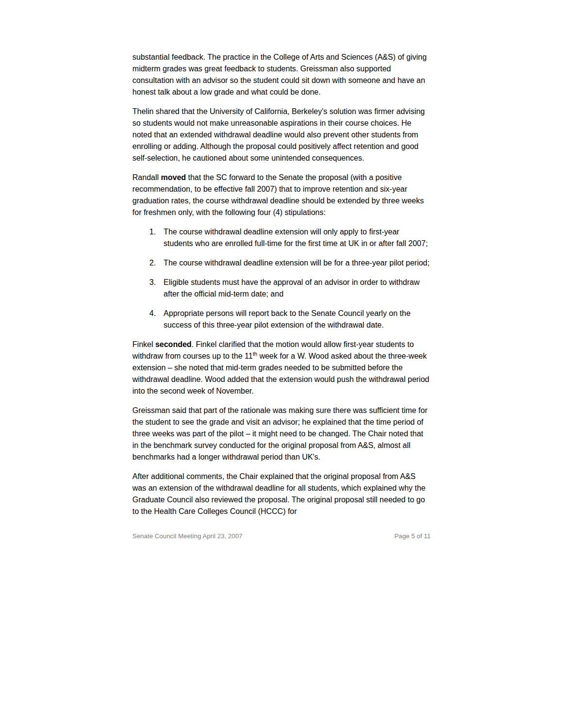substantial feedback. The practice in the College of Arts and Sciences (A&S) of giving midterm grades was great feedback to students. Greissman also supported consultation with an advisor so the student could sit down with someone and have an honest talk about a low grade and what could be done.
Thelin shared that the University of California, Berkeley's solution was firmer advising so students would not make unreasonable aspirations in their course choices. He noted that an extended withdrawal deadline would also prevent other students from enrolling or adding. Although the proposal could positively affect retention and good self-selection, he cautioned about some unintended consequences.
Randall moved that the SC forward to the Senate the proposal (with a positive recommendation, to be effective fall 2007) that to improve retention and six-year graduation rates, the course withdrawal deadline should be extended by three weeks for freshmen only, with the following four (4) stipulations:
The course withdrawal deadline extension will only apply to first-year students who are enrolled full-time for the first time at UK in or after fall 2007;
The course withdrawal deadline extension will be for a three-year pilot period;
Eligible students must have the approval of an advisor in order to withdraw after the official mid-term date; and
Appropriate persons will report back to the Senate Council yearly on the success of this three-year pilot extension of the withdrawal date.
Finkel seconded. Finkel clarified that the motion would allow first-year students to withdraw from courses up to the 11th week for a W. Wood asked about the three-week extension – she noted that mid-term grades needed to be submitted before the withdrawal deadline. Wood added that the extension would push the withdrawal period into the second week of November.
Greissman said that part of the rationale was making sure there was sufficient time for the student to see the grade and visit an advisor; he explained that the time period of three weeks was part of the pilot – it might need to be changed. The Chair noted that in the benchmark survey conducted for the original proposal from A&S, almost all benchmarks had a longer withdrawal period than UK's.
After additional comments, the Chair explained that the original proposal from A&S was an extension of the withdrawal deadline for all students, which explained why the Graduate Council also reviewed the proposal. The original proposal still needed to go to the Health Care Colleges Council (HCCC) for
Senate Council Meeting April 23, 2007 Page 5 of 11